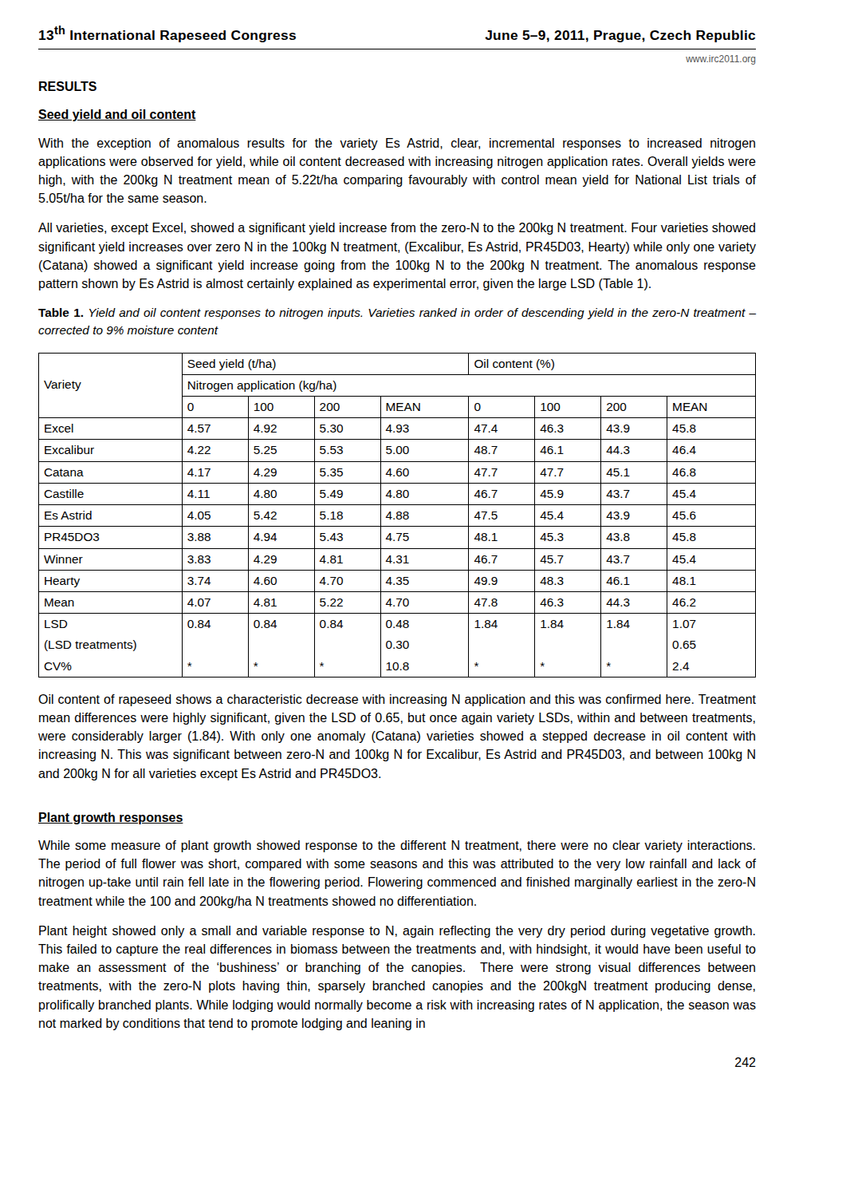13th International Rapeseed Congress
June 5–9, 2011, Prague, Czech Republic
www.irc2011.org
RESULTS
Seed yield and oil content
With the exception of anomalous results for the variety Es Astrid, clear, incremental responses to increased nitrogen applications were observed for yield, while oil content decreased with increasing nitrogen application rates. Overall yields were high, with the 200kg N treatment mean of 5.22t/ha comparing favourably with control mean yield for National List trials of 5.05t/ha for the same season.
All varieties, except Excel, showed a significant yield increase from the zero-N to the 200kg N treatment. Four varieties showed significant yield increases over zero N in the 100kg N treatment, (Excalibur, Es Astrid, PR45D03, Hearty) while only one variety (Catana) showed a significant yield increase going from the 100kg N to the 200kg N treatment. The anomalous response pattern shown by Es Astrid is almost certainly explained as experimental error, given the large LSD (Table 1).
Table 1. Yield and oil content responses to nitrogen inputs. Varieties ranked in order of descending yield in the zero-N treatment – corrected to 9% moisture content
| | Seed yield (t/ha) | Oil content (%) |
| Variety | Nitrogen application (kg/ha) |
| | 0 | 100 | 200 | MEAN | 0 | 100 | 200 | MEAN |
| Excel | 4.57 | 4.92 | 5.30 | 4.93 | 47.4 | 46.3 | 43.9 | 45.8 |
| Excalibur | 4.22 | 5.25 | 5.53 | 5.00 | 48.7 | 46.1 | 44.3 | 46.4 |
| Catana | 4.17 | 4.29 | 5.35 | 4.60 | 47.7 | 47.7 | 45.1 | 46.8 |
| Castille | 4.11 | 4.80 | 5.49 | 4.80 | 46.7 | 45.9 | 43.7 | 45.4 |
| Es Astrid | 4.05 | 5.42 | 5.18 | 4.88 | 47.5 | 45.4 | 43.9 | 45.6 |
| PR45DO3 | 3.88 | 4.94 | 5.43 | 4.75 | 48.1 | 45.3 | 43.8 | 45.8 |
| Winner | 3.83 | 4.29 | 4.81 | 4.31 | 46.7 | 45.7 | 43.7 | 45.4 |
| Hearty | 3.74 | 4.60 | 4.70 | 4.35 | 49.9 | 48.3 | 46.1 | 48.1 |
| Mean | 4.07 | 4.81 | 5.22 | 4.70 | 47.8 | 46.3 | 44.3 | 46.2 |
| LSD | 0.84 | 0.84 | 0.84 | 0.48 | 1.84 | 1.84 | 1.84 | 1.07 |
| (LSD treatments) | | | | 0.30 | | | | 0.65 |
| CV% | * | * | * | 10.8 | * | * | * | 2.4 |
Oil content of rapeseed shows a characteristic decrease with increasing N application and this was confirmed here. Treatment mean differences were highly significant, given the LSD of 0.65, but once again variety LSDs, within and between treatments, were considerably larger (1.84). With only one anomaly (Catana) varieties showed a stepped decrease in oil content with increasing N. This was significant between zero-N and 100kg N for Excalibur, Es Astrid and PR45D03, and between 100kg N and 200kg N for all varieties except Es Astrid and PR45DO3.
Plant growth responses
While some measure of plant growth showed response to the different N treatment, there were no clear variety interactions. The period of full flower was short, compared with some seasons and this was attributed to the very low rainfall and lack of nitrogen up-take until rain fell late in the flowering period. Flowering commenced and finished marginally earliest in the zero-N treatment while the 100 and 200kg/ha N treatments showed no differentiation.
Plant height showed only a small and variable response to N, again reflecting the very dry period during vegetative growth. This failed to capture the real differences in biomass between the treatments and, with hindsight, it would have been useful to make an assessment of the ‘bushiness’ or branching of the canopies. There were strong visual differences between treatments, with the zero-N plots having thin, sparsely branched canopies and the 200kgN treatment producing dense, prolifically branched plants. While lodging would normally become a risk with increasing rates of N application, the season was not marked by conditions that tend to promote lodging and leaning in
242